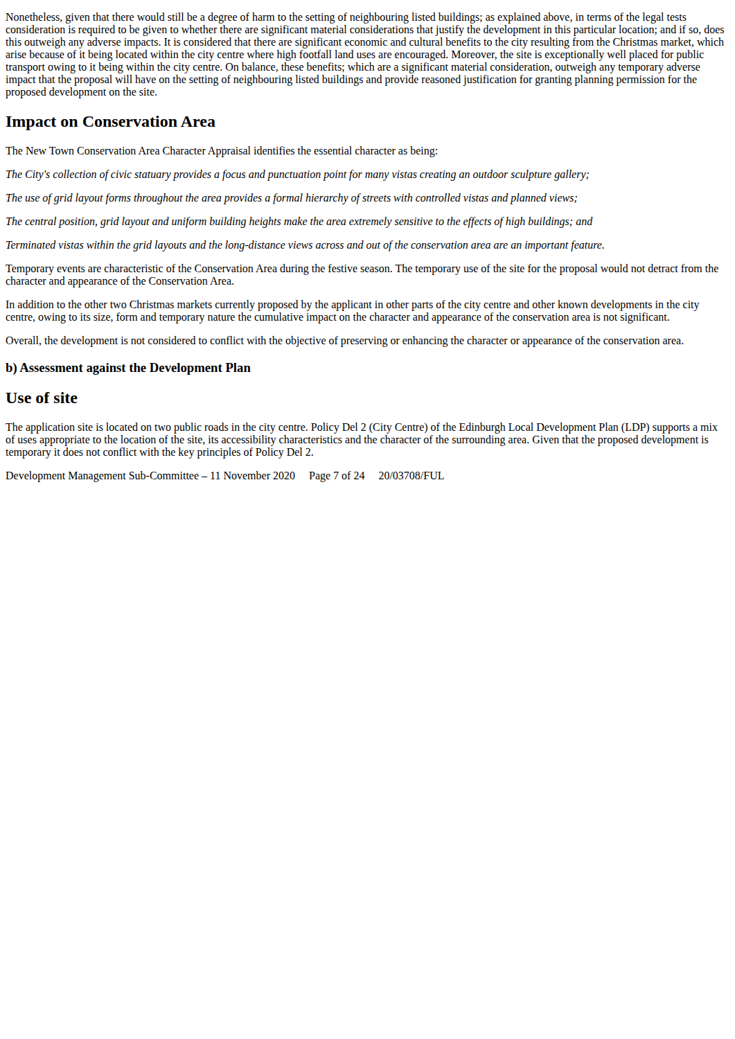Nonetheless, given that there would still be a degree of harm to the setting of neighbouring listed buildings; as explained above, in terms of the legal tests consideration is required to be given to whether there are significant material considerations that justify the development in this particular location; and if so, does this outweigh any adverse impacts. It is considered that there are significant economic and cultural benefits to the city resulting from the Christmas market, which arise because of it being located within the city centre where high footfall land uses are encouraged. Moreover, the site is exceptionally well placed for public transport owing to it being within the city centre. On balance, these benefits; which are a significant material consideration, outweigh any temporary adverse impact that the proposal will have on the setting of neighbouring listed buildings and provide reasoned justification for granting planning permission for the proposed development on the site.
Impact on Conservation Area
The New Town Conservation Area Character Appraisal identifies the essential character as being:
The City's collection of civic statuary provides a focus and punctuation point for many vistas creating an outdoor sculpture gallery;
The use of grid layout forms throughout the area provides a formal hierarchy of streets with controlled vistas and planned views;
The central position, grid layout and uniform building heights make the area extremely sensitive to the effects of high buildings; and
Terminated vistas within the grid layouts and the long-distance views across and out of the conservation area are an important feature.
Temporary events are characteristic of the Conservation Area during the festive season. The temporary use of the site for the proposal would not detract from the character and appearance of the Conservation Area.
In addition to the other two Christmas markets currently proposed by the applicant in other parts of the city centre and other known developments in the city centre, owing to its size, form and temporary nature the cumulative impact on the character and appearance of the conservation area is not significant.
Overall, the development is not considered to conflict with the objective of preserving or enhancing the character or appearance of the conservation area.
b) Assessment against the Development Plan
Use of site
The application site is located on two public roads in the city centre. Policy Del 2 (City Centre) of the Edinburgh Local Development Plan (LDP) supports a mix of uses appropriate to the location of the site, its accessibility characteristics and the character of the surrounding area. Given that the proposed development is temporary it does not conflict with the key principles of Policy Del 2.
Development Management Sub-Committee – 11 November 2020 Page 7 of 24 20/03708/FUL